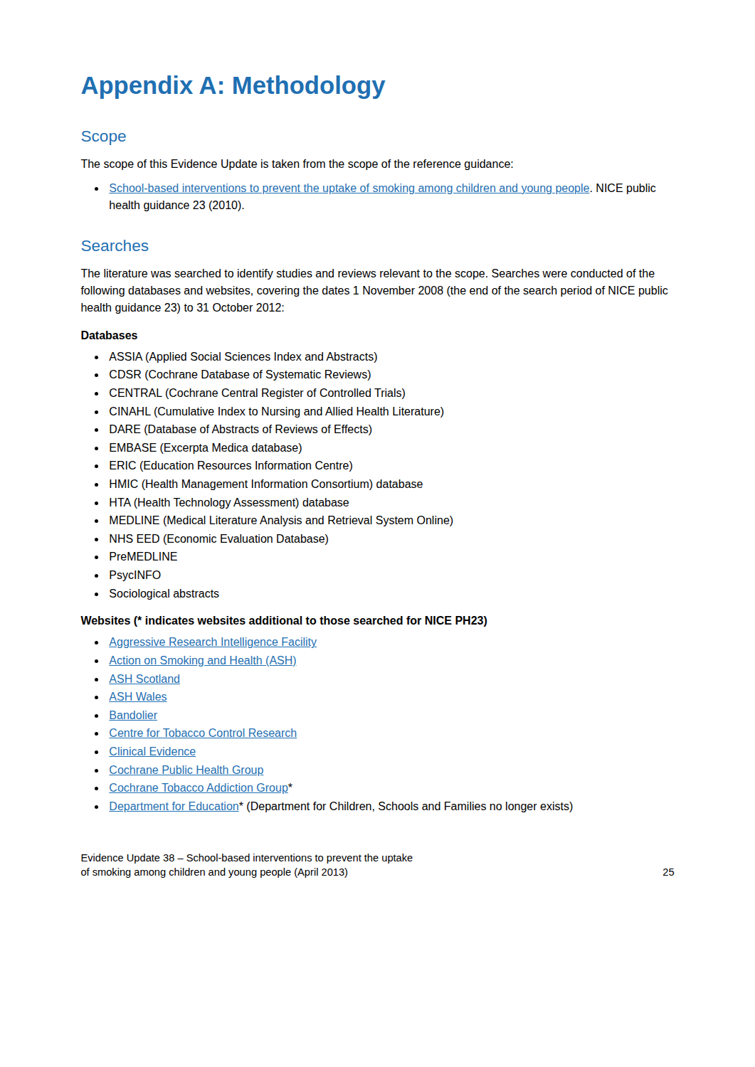Appendix A: Methodology
Scope
The scope of this Evidence Update is taken from the scope of the reference guidance:
School-based interventions to prevent the uptake of smoking among children and young people. NICE public health guidance 23 (2010).
Searches
The literature was searched to identify studies and reviews relevant to the scope. Searches were conducted of the following databases and websites, covering the dates 1 November 2008 (the end of the search period of NICE public health guidance 23) to 31 October 2012:
Databases
ASSIA (Applied Social Sciences Index and Abstracts)
CDSR (Cochrane Database of Systematic Reviews)
CENTRAL (Cochrane Central Register of Controlled Trials)
CINAHL (Cumulative Index to Nursing and Allied Health Literature)
DARE (Database of Abstracts of Reviews of Effects)
EMBASE (Excerpta Medica database)
ERIC (Education Resources Information Centre)
HMIC (Health Management Information Consortium) database
HTA (Health Technology Assessment) database
MEDLINE (Medical Literature Analysis and Retrieval System Online)
NHS EED (Economic Evaluation Database)
PreMEDLINE
PsycINFO
Sociological abstracts
Websites (* indicates websites additional to those searched for NICE PH23)
Aggressive Research Intelligence Facility
Action on Smoking and Health (ASH)
ASH Scotland
ASH Wales
Bandolier
Centre for Tobacco Control Research
Clinical Evidence
Cochrane Public Health Group
Cochrane Tobacco Addiction Group*
Department for Education* (Department for Children, Schools and Families no longer exists)
Evidence Update 38 – School-based interventions to prevent the uptake
of smoking among children and young people (April 2013) 25